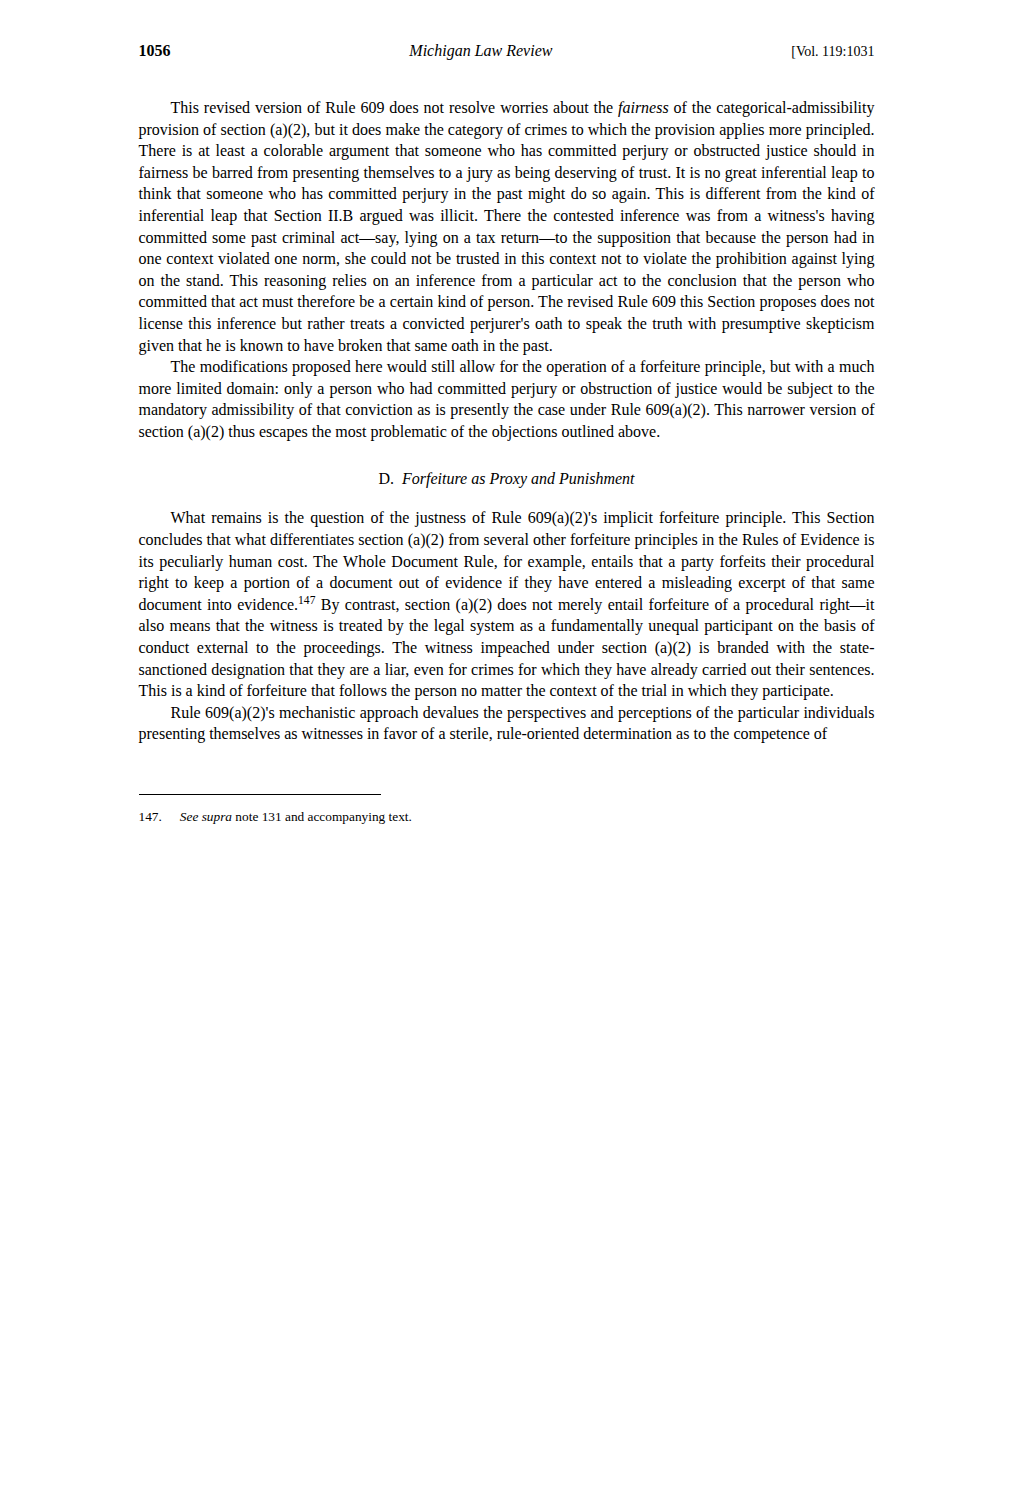1056 Michigan Law Review [Vol. 119:1031
This revised version of Rule 609 does not resolve worries about the fairness of the categorical-admissibility provision of section (a)(2), but it does make the category of crimes to which the provision applies more principled. There is at least a colorable argument that someone who has committed perjury or obstructed justice should in fairness be barred from presenting themselves to a jury as being deserving of trust. It is no great inferential leap to think that someone who has committed perjury in the past might do so again. This is different from the kind of inferential leap that Section II.B argued was illicit. There the contested inference was from a witness's having committed some past criminal act—say, lying on a tax return—to the supposition that because the person had in one context violated one norm, she could not be trusted in this context not to violate the prohibition against lying on the stand. This reasoning relies on an inference from a particular act to the conclusion that the person who committed that act must therefore be a certain kind of person. The revised Rule 609 this Section proposes does not license this inference but rather treats a convicted perjurer's oath to speak the truth with presumptive skepticism given that he is known to have broken that same oath in the past.
The modifications proposed here would still allow for the operation of a forfeiture principle, but with a much more limited domain: only a person who had committed perjury or obstruction of justice would be subject to the mandatory admissibility of that conviction as is presently the case under Rule 609(a)(2). This narrower version of section (a)(2) thus escapes the most problematic of the objections outlined above.
D. Forfeiture as Proxy and Punishment
What remains is the question of the justness of Rule 609(a)(2)'s implicit forfeiture principle. This Section concludes that what differentiates section (a)(2) from several other forfeiture principles in the Rules of Evidence is its peculiarly human cost. The Whole Document Rule, for example, entails that a party forfeits their procedural right to keep a portion of a document out of evidence if they have entered a misleading excerpt of that same document into evidence.147 By contrast, section (a)(2) does not merely entail forfeiture of a procedural right—it also means that the witness is treated by the legal system as a fundamentally unequal participant on the basis of conduct external to the proceedings. The witness impeached under section (a)(2) is branded with the state-sanctioned designation that they are a liar, even for crimes for which they have already carried out their sentences. This is a kind of forfeiture that follows the person no matter the context of the trial in which they participate.
Rule 609(a)(2)'s mechanistic approach devalues the perspectives and perceptions of the particular individuals presenting themselves as witnesses in favor of a sterile, rule-oriented determination as to the competence of
147. See supra note 131 and accompanying text.